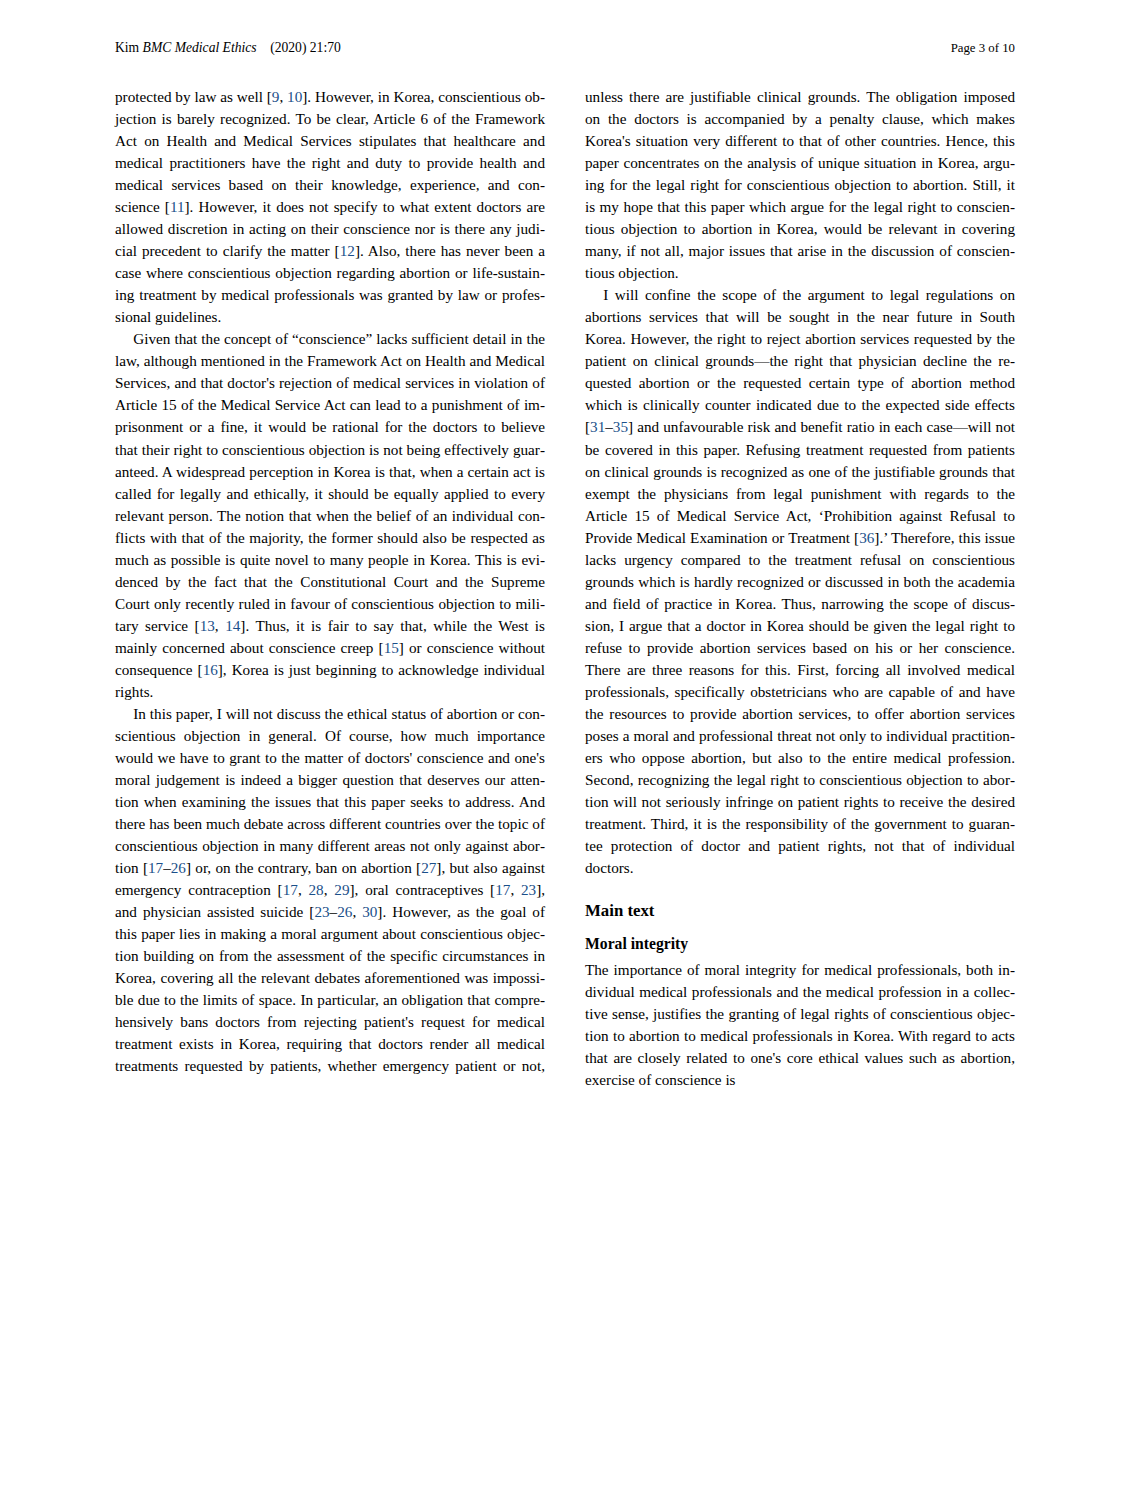Kim BMC Medical Ethics (2020) 21:70
Page 3 of 10
protected by law as well [9, 10]. However, in Korea, conscientious objection is barely recognized. To be clear, Article 6 of the Framework Act on Health and Medical Services stipulates that healthcare and medical practitioners have the right and duty to provide health and medical services based on their knowledge, experience, and conscience [11]. However, it does not specify to what extent doctors are allowed discretion in acting on their conscience nor is there any judicial precedent to clarify the matter [12]. Also, there has never been a case where conscientious objection regarding abortion or life-sustaining treatment by medical professionals was granted by law or professional guidelines.
Given that the concept of “conscience” lacks sufficient detail in the law, although mentioned in the Framework Act on Health and Medical Services, and that doctor's rejection of medical services in violation of Article 15 of the Medical Service Act can lead to a punishment of imprisonment or a fine, it would be rational for the doctors to believe that their right to conscientious objection is not being effectively guaranteed. A widespread perception in Korea is that, when a certain act is called for legally and ethically, it should be equally applied to every relevant person. The notion that when the belief of an individual conflicts with that of the majority, the former should also be respected as much as possible is quite novel to many people in Korea. This is evidenced by the fact that the Constitutional Court and the Supreme Court only recently ruled in favour of conscientious objection to military service [13, 14]. Thus, it is fair to say that, while the West is mainly concerned about conscience creep [15] or conscience without consequence [16], Korea is just beginning to acknowledge individual rights.
In this paper, I will not discuss the ethical status of abortion or conscientious objection in general. Of course, how much importance would we have to grant to the matter of doctors' conscience and one's moral judgement is indeed a bigger question that deserves our attention when examining the issues that this paper seeks to address. And there has been much debate across different countries over the topic of conscientious objection in many different areas not only against abortion [17–26] or, on the contrary, ban on abortion [27], but also against emergency contraception [17, 28, 29], oral contraceptives [17, 23], and physician assisted suicide [23–26, 30]. However, as the goal of this paper lies in making a moral argument about conscientious objection building on from the assessment of the specific circumstances in Korea, covering all the relevant debates aforementioned was impossible due to the limits of space. In particular, an obligation that comprehensively bans doctors from rejecting patient's request for medical treatment exists in Korea, requiring that doctors render all medical treatments requested by patients, whether emergency patient or not, unless there are justifiable clinical grounds. The obligation imposed on the doctors is accompanied by a penalty clause, which makes Korea's situation very different to that of other countries. Hence, this paper concentrates on the analysis of unique situation in Korea, arguing for the legal right for conscientious objection to abortion. Still, it is my hope that this paper which argue for the legal right to conscientious objection to abortion in Korea, would be relevant in covering many, if not all, major issues that arise in the discussion of conscientious objection.
I will confine the scope of the argument to legal regulations on abortions services that will be sought in the near future in South Korea. However, the right to reject abortion services requested by the patient on clinical grounds—the right that physician decline the requested abortion or the requested certain type of abortion method which is clinically counter indicated due to the expected side effects [31–35] and unfavourable risk and benefit ratio in each case—will not be covered in this paper. Refusing treatment requested from patients on clinical grounds is recognized as one of the justifiable grounds that exempt the physicians from legal punishment with regards to the Article 15 of Medical Service Act, ‘Prohibition against Refusal to Provide Medical Examination or Treatment [36].’ Therefore, this issue lacks urgency compared to the treatment refusal on conscientious grounds which is hardly recognized or discussed in both the academia and field of practice in Korea. Thus, narrowing the scope of discussion, I argue that a doctor in Korea should be given the legal right to refuse to provide abortion services based on his or her conscience. There are three reasons for this. First, forcing all involved medical professionals, specifically obstetricians who are capable of and have the resources to provide abortion services, to offer abortion services poses a moral and professional threat not only to individual practitioners who oppose abortion, but also to the entire medical profession. Second, recognizing the legal right to conscientious objection to abortion will not seriously infringe on patient rights to receive the desired treatment. Third, it is the responsibility of the government to guarantee protection of doctor and patient rights, not that of individual doctors.
Main text
Moral integrity
The importance of moral integrity for medical professionals, both individual medical professionals and the medical profession in a collective sense, justifies the granting of legal rights of conscientious objection to abortion to medical professionals in Korea. With regard to acts that are closely related to one's core ethical values such as abortion, exercise of conscience is